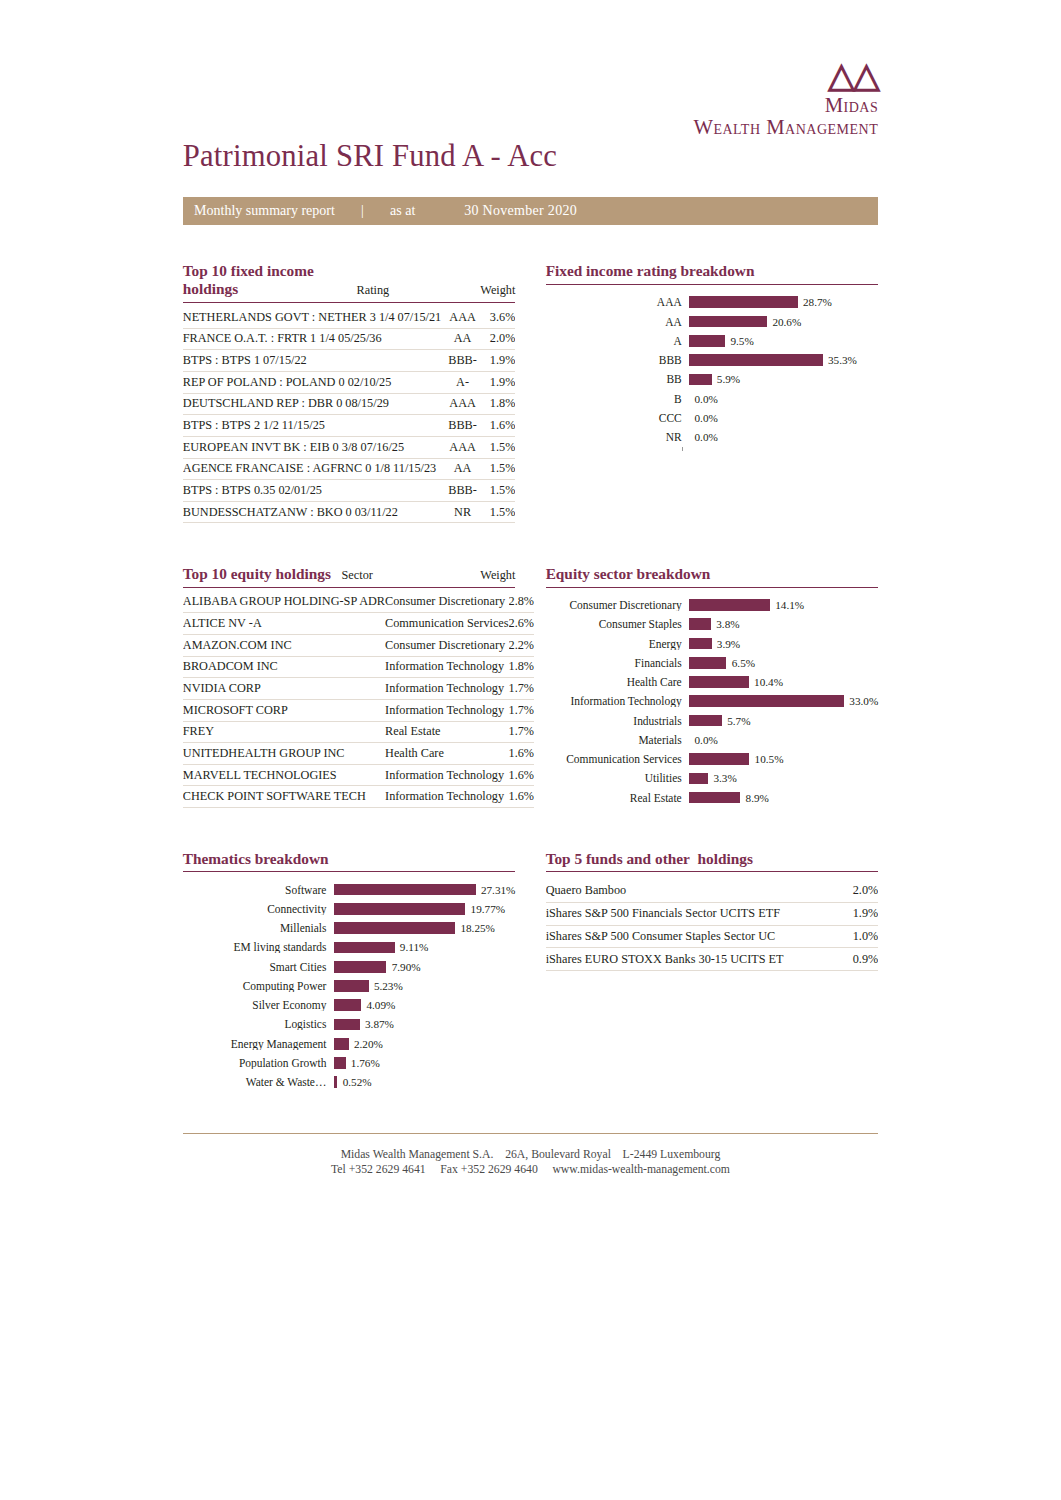△△
Midas Wealth Management
Patrimonial SRI Fund A - Acc
Monthly summary report | as at 30 November 2020
Top 10 fixed income holdings
Rating
Weight
| NETHERLANDS GOVT : NETHER 3 1/4 07/15/21 | AAA | 3.6% |
| FRANCE O.A.T. : FRTR 1 1/4 05/25/36 | AA | 2.0% |
| BTPS : BTPS 1 07/15/22 | BBB- | 1.9% |
| REP OF POLAND : POLAND 0 02/10/25 | A- | 1.9% |
| DEUTSCHLAND REP : DBR 0 08/15/29 | AAA | 1.8% |
| BTPS : BTPS 2 1/2 11/15/25 | BBB- | 1.6% |
| EUROPEAN INVT BK : EIB 0 3/8 07/16/25 | AAA | 1.5% |
| AGENCE FRANCAISE : AGFRNC 0 1/8 11/15/23 | AA | 1.5% |
| BTPS : BTPS 0.35 02/01/25 | BBB- | 1.5% |
| BUNDESSCHATZANW : BKO 0 03/11/22 | NR | 1.5% |
Fixed income rating breakdown
AAA
28.7%
AA
20.6%
A
9.5%
BBB
35.3%
BB
5.9%
B
0.0%
CCC
0.0%
NR
0.0%
Top 10 equity holdings
Sector
Weight
| ALIBABA GROUP HOLDING-SP ADR | Consumer Discretionary | 2.8% |
| ALTICE NV -A | Communication Services | 2.6% |
| AMAZON.COM INC | Consumer Discretionary | 2.2% |
| BROADCOM INC | Information Technology | 1.8% |
| NVIDIA CORP | Information Technology | 1.7% |
| MICROSOFT CORP | Information Technology | 1.7% |
| FREY | Real Estate | 1.7% |
| UNITEDHEALTH GROUP INC | Health Care | 1.6% |
| MARVELL TECHNOLOGIES | Information Technology | 1.6% |
| CHECK POINT SOFTWARE TECH | Information Technology | 1.6% |
Equity sector breakdown
Consumer Discretionary
14.1%
Consumer Staples
3.8%
Energy
3.9%
Financials
6.5%
Health Care
10.4%
Information Technology
33.0%
Industrials
5.7%
Materials
0.0%
Communication Services
10.5%
Utilities
3.3%
Real Estate
8.9%
Thematics breakdown
Software
27.31%
Connectivity
19.77%
Millenials
18.25%
EM living standards
9.11%
Smart Cities
7.90%
Computing Power
5.23%
Silver Economy
4.09%
Logistics
3.87%
Energy Management
2.20%
Population Growth
1.76%
Water & Waste…
0.52%
Top 5 funds and other holdings
| Quaero Bamboo | 2.0% |
| iShares S&P 500 Financials Sector UCITS ETF | 1.9% |
| iShares S&P 500 Consumer Staples Sector UC | 1.0% |
| iShares EURO STOXX Banks 30-15 UCITS ET | 0.9% |
Midas Wealth Management S.A. 26A, Boulevard Royal L-2449 Luxembourg
Tel +352 2629 4641 Fax +352 2629 4640 www.midas-wealth-management.com